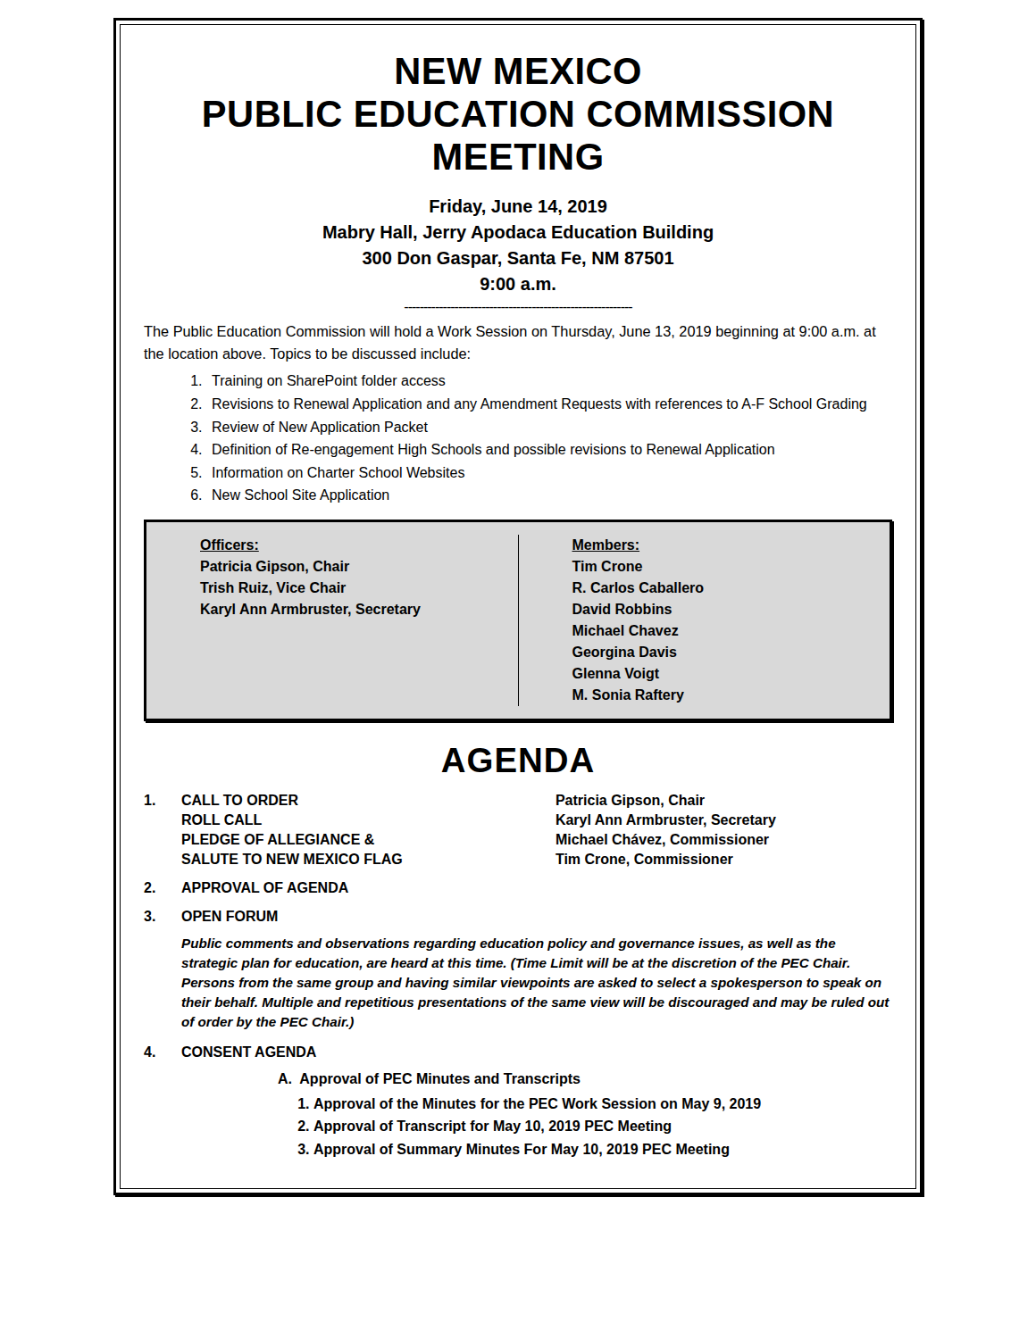NEW MEXICO
PUBLIC EDUCATION COMMISSION
MEETING
Friday, June 14, 2019
Mabry Hall, Jerry Apodaca Education Building
300 Don Gaspar, Santa Fe, NM 87501
9:00 a.m.
-----------------------------------------------------------
The Public Education Commission will hold a Work Session on Thursday, June 13, 2019 beginning at 9:00 a.m. at the location above. Topics to be discussed include:
Training on SharePoint folder access
Revisions to Renewal Application and any Amendment Requests with references to A-F School Grading
Review of New Application Packet
Definition of Re-engagement High Schools and possible revisions to Renewal Application
Information on Charter School Websites
New School Site Application
Officers:
Patricia Gipson, Chair
Trish Ruiz, Vice Chair
Karyl Ann Armbruster, Secretary
Members:
Tim Crone
R. Carlos Caballero
David Robbins
Michael Chavez
Georgina Davis
Glenna Voigt
M. Sonia Raftery
AGENDA
| 1. | CALL TO ORDER | Patricia Gipson, Chair |
| | ROLL CALL | Karyl Ann Armbruster, Secretary |
| | PLEDGE OF ALLEGIANCE & | Michael Chávez, Commissioner |
| | SALUTE TO NEW MEXICO FLAG | Tim Crone, Commissioner |
| 2. | APPROVAL OF AGENDA |
| 3. | OPEN FORUM |
Public comments and observations regarding education policy and governance issues, as well as the strategic plan for education, are heard at this time. (Time Limit will be at the discretion of the PEC Chair. Persons from the same group and having similar viewpoints are asked to select a spokesperson to speak on their behalf. Multiple and repetitious presentations of the same view will be discouraged and may be ruled out of order by the PEC Chair.)
| 4. | CONSENT AGENDA |
A. Approval of PEC Minutes and Transcripts
Approval of the Minutes for the PEC Work Session on May 9, 2019
Approval of Transcript for May 10, 2019 PEC Meeting
Approval of Summary Minutes For May 10, 2019 PEC Meeting